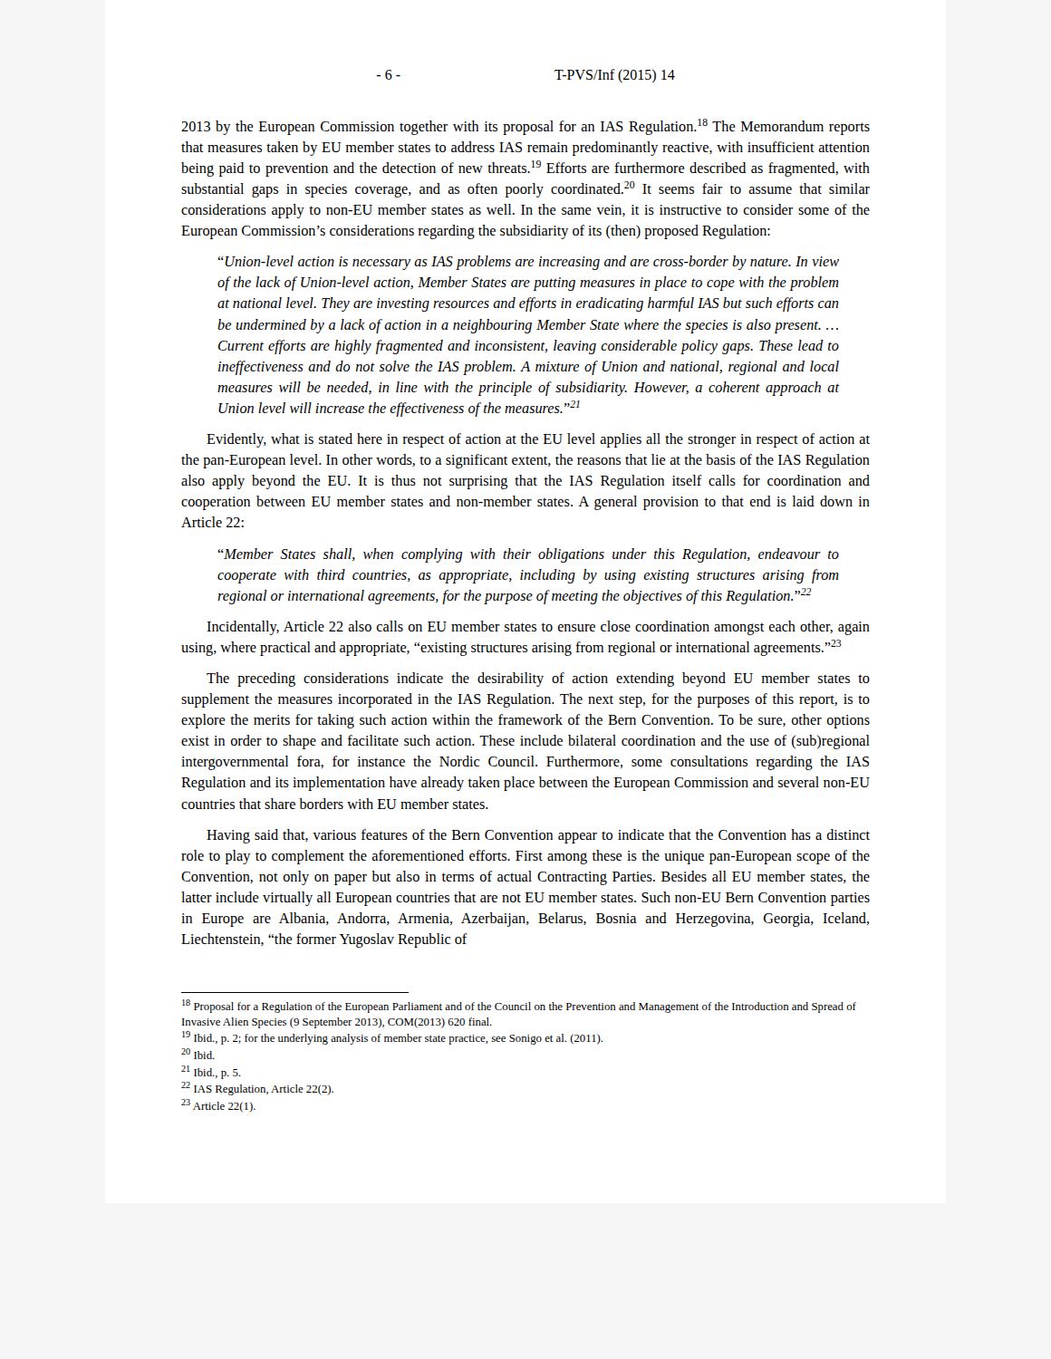- 6 - T-PVS/Inf (2015) 14
2013 by the European Commission together with its proposal for an IAS Regulation.18 The Memorandum reports that measures taken by EU member states to address IAS remain predominantly reactive, with insufficient attention being paid to prevention and the detection of new threats.19 Efforts are furthermore described as fragmented, with substantial gaps in species coverage, and as often poorly coordinated.20 It seems fair to assume that similar considerations apply to non-EU member states as well. In the same vein, it is instructive to consider some of the European Commission’s considerations regarding the subsidiarity of its (then) proposed Regulation:
“Union-level action is necessary as IAS problems are increasing and are cross-border by nature. In view of the lack of Union-level action, Member States are putting measures in place to cope with the problem at national level. They are investing resources and efforts in eradicating harmful IAS but such efforts can be undermined by a lack of action in a neighbouring Member State where the species is also present. … Current efforts are highly fragmented and inconsistent, leaving considerable policy gaps. These lead to ineffectiveness and do not solve the IAS problem. A mixture of Union and national, regional and local measures will be needed, in line with the principle of subsidiarity. However, a coherent approach at Union level will increase the effectiveness of the measures.”21
Evidently, what is stated here in respect of action at the EU level applies all the stronger in respect of action at the pan-European level. In other words, to a significant extent, the reasons that lie at the basis of the IAS Regulation also apply beyond the EU. It is thus not surprising that the IAS Regulation itself calls for coordination and cooperation between EU member states and non-member states. A general provision to that end is laid down in Article 22:
“Member States shall, when complying with their obligations under this Regulation, endeavour to cooperate with third countries, as appropriate, including by using existing structures arising from regional or international agreements, for the purpose of meeting the objectives of this Regulation.”22
Incidentally, Article 22 also calls on EU member states to ensure close coordination amongst each other, again using, where practical and appropriate, “existing structures arising from regional or international agreements.”23
The preceding considerations indicate the desirability of action extending beyond EU member states to supplement the measures incorporated in the IAS Regulation. The next step, for the purposes of this report, is to explore the merits for taking such action within the framework of the Bern Convention. To be sure, other options exist in order to shape and facilitate such action. These include bilateral coordination and the use of (sub)regional intergovernmental fora, for instance the Nordic Council. Furthermore, some consultations regarding the IAS Regulation and its implementation have already taken place between the European Commission and several non-EU countries that share borders with EU member states.
Having said that, various features of the Bern Convention appear to indicate that the Convention has a distinct role to play to complement the aforementioned efforts. First among these is the unique pan-European scope of the Convention, not only on paper but also in terms of actual Contracting Parties. Besides all EU member states, the latter include virtually all European countries that are not EU member states. Such non-EU Bern Convention parties in Europe are Albania, Andorra, Armenia, Azerbaijan, Belarus, Bosnia and Herzegovina, Georgia, Iceland, Liechtenstein, “the former Yugoslav Republic of
18 Proposal for a Regulation of the European Parliament and of the Council on the Prevention and Management of the Introduction and Spread of Invasive Alien Species (9 September 2013), COM(2013) 620 final.
19 Ibid., p. 2; for the underlying analysis of member state practice, see Sonigo et al. (2011).
20 Ibid.
21 Ibid., p. 5.
22 IAS Regulation, Article 22(2).
23 Article 22(1).